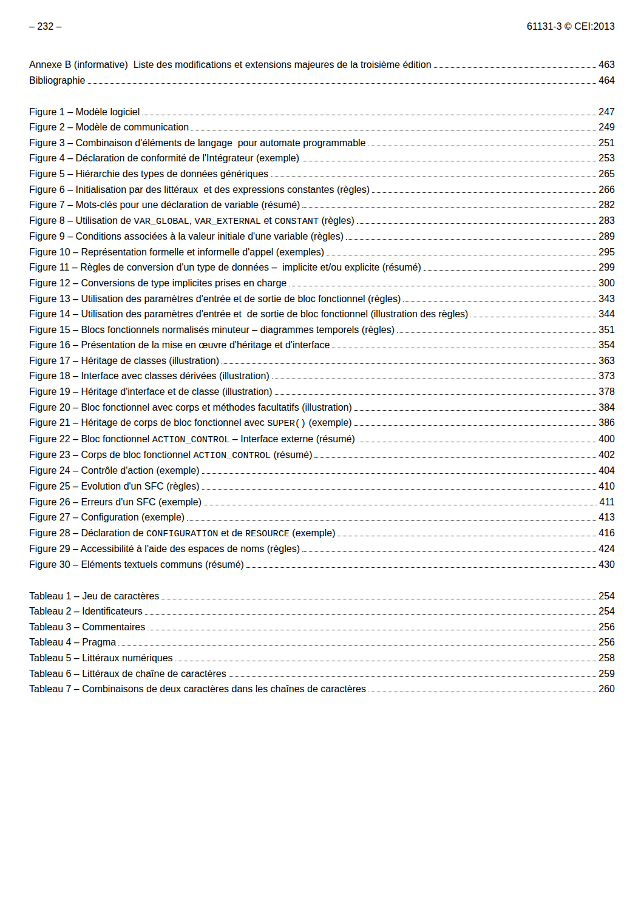– 232 – 61131-3 © CEI:2013
Annexe B (informative) Liste des modifications et extensions majeures de la troisième édition 463
Bibliographie 464
Figure 1 – Modèle logiciel 247
Figure 2 – Modèle de communication 249
Figure 3 – Combinaison d'éléments de langage pour automate programmable 251
Figure 4 – Déclaration de conformité de l'Intégrateur (exemple) 253
Figure 5 – Hiérarchie des types de données génériques 265
Figure 6 – Initialisation par des littéraux et des expressions constantes (règles) 266
Figure 7 – Mots-clés pour une déclaration de variable (résumé) 282
Figure 8 – Utilisation de VAR_GLOBAL, VAR_EXTERNAL et CONSTANT (règles) 283
Figure 9 – Conditions associées à la valeur initiale d'une variable (règles) 289
Figure 10 – Représentation formelle et informelle d'appel (exemples) 295
Figure 11 – Règles de conversion d'un type de données – implicite et/ou explicite (résumé) 299
Figure 12 – Conversions de type implicites prises en charge 300
Figure 13 – Utilisation des paramètres d'entrée et de sortie de bloc fonctionnel (règles) 343
Figure 14 – Utilisation des paramètres d'entrée et de sortie de bloc fonctionnel (illustration des règles) 344
Figure 15 – Blocs fonctionnels normalisés minuteur – diagrammes temporels (règles) 351
Figure 16 – Présentation de la mise en œuvre d'héritage et d'interface 354
Figure 17 – Héritage de classes (illustration) 363
Figure 18 – Interface avec classes dérivées (illustration) 373
Figure 19 – Héritage d'interface et de classe (illustration) 378
Figure 20 – Bloc fonctionnel avec corps et méthodes facultatifs (illustration) 384
Figure 21 – Héritage de corps de bloc fonctionnel avec SUPER() (exemple) 386
Figure 22 – Bloc fonctionnel ACTION_CONTROL – Interface externe (résumé) 400
Figure 23 – Corps de bloc fonctionnel ACTION_CONTROL (résumé) 402
Figure 24 – Contrôle d'action (exemple) 404
Figure 25 – Evolution d'un SFC (règles) 410
Figure 26 – Erreurs d'un SFC (exemple) 411
Figure 27 – Configuration (exemple) 413
Figure 28 – Déclaration de CONFIGURATION et de RESOURCE (exemple) 416
Figure 29 – Accessibilité à l'aide des espaces de noms (règles) 424
Figure 30 – Eléments textuels communs (résumé) 430
Tableau 1 – Jeu de caractères 254
Tableau 2 – Identificateurs 254
Tableau 3 – Commentaires 256
Tableau 4 – Pragma 256
Tableau 5 – Littéraux numériques 258
Tableau 6 – Littéraux de chaîne de caractères 259
Tableau 7 – Combinaisons de deux caractères dans les chaînes de caractères 260